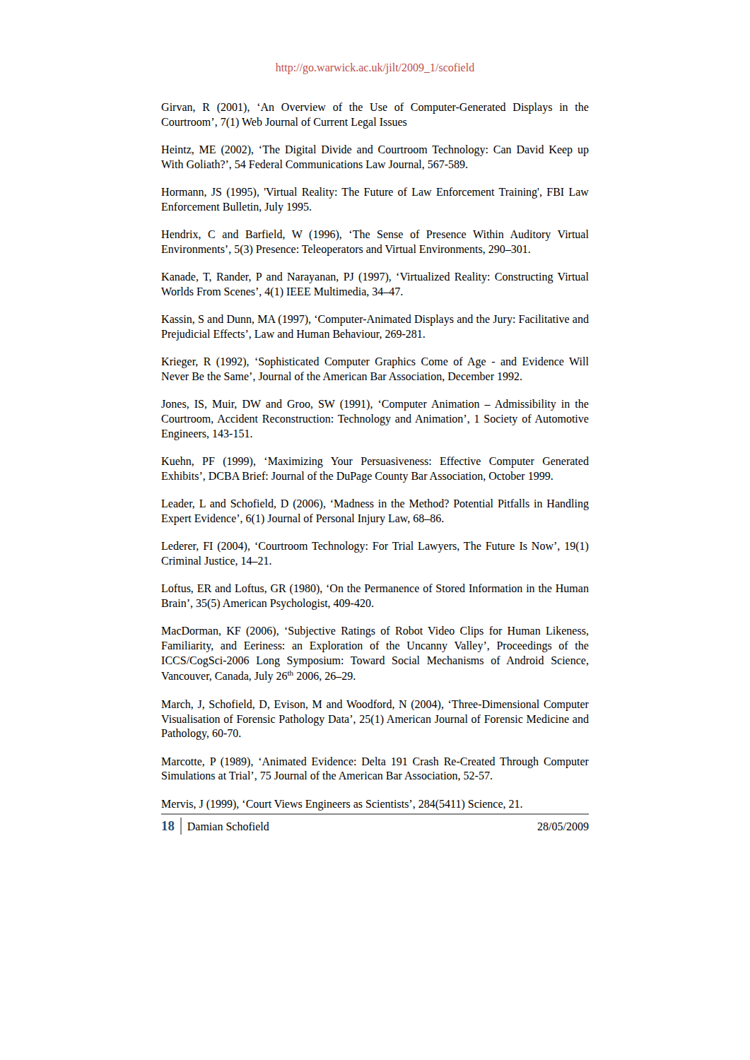http://go.warwick.ac.uk/jilt/2009_1/scofield
Girvan, R (2001), ‘An Overview of the Use of Computer-Generated Displays in the Courtroom’, 7(1) Web Journal of Current Legal Issues
Heintz, ME (2002), ‘The Digital Divide and Courtroom Technology: Can David Keep up With Goliath?’, 54 Federal Communications Law Journal, 567-589.
Hormann, JS (1995), 'Virtual Reality: The Future of Law Enforcement Training', FBI Law Enforcement Bulletin, July 1995.
Hendrix, C and Barfield, W (1996), ‘The Sense of Presence Within Auditory Virtual Environments’, 5(3) Presence: Teleoperators and Virtual Environments, 290–301.
Kanade, T, Rander, P and Narayanan, PJ (1997), ‘Virtualized Reality: Constructing Virtual Worlds From Scenes’, 4(1) IEEE Multimedia, 34–47.
Kassin, S and Dunn, MA (1997), ‘Computer-Animated Displays and the Jury: Facilitative and Prejudicial Effects’, Law and Human Behaviour, 269-281.
Krieger, R (1992), ‘Sophisticated Computer Graphics Come of Age - and Evidence Will Never Be the Same’, Journal of the American Bar Association, December 1992.
Jones, IS, Muir, DW and Groo, SW (1991), ‘Computer Animation – Admissibility in the Courtroom, Accident Reconstruction: Technology and Animation’, 1 Society of Automotive Engineers, 143-151.
Kuehn, PF (1999), ‘Maximizing Your Persuasiveness: Effective Computer Generated Exhibits’, DCBA Brief: Journal of the DuPage County Bar Association, October 1999.
Leader, L and Schofield, D (2006), ‘Madness in the Method? Potential Pitfalls in Handling Expert Evidence’, 6(1) Journal of Personal Injury Law, 68–86.
Lederer, FI (2004), ‘Courtroom Technology: For Trial Lawyers, The Future Is Now’, 19(1) Criminal Justice, 14–21.
Loftus, ER and Loftus, GR (1980), ‘On the Permanence of Stored Information in the Human Brain’, 35(5) American Psychologist, 409-420.
MacDorman, KF (2006), ‘Subjective Ratings of Robot Video Clips for Human Likeness, Familiarity, and Eeriness: an Exploration of the Uncanny Valley’, Proceedings of the ICCS/CogSci-2006 Long Symposium: Toward Social Mechanisms of Android Science, Vancouver, Canada, July 26th 2006, 26–29.
March, J, Schofield, D, Evison, M and Woodford, N (2004), ‘Three-Dimensional Computer Visualisation of Forensic Pathology Data’, 25(1) American Journal of Forensic Medicine and Pathology, 60-70.
Marcotte, P (1989), ‘Animated Evidence: Delta 191 Crash Re-Created Through Computer Simulations at Trial’, 75 Journal of the American Bar Association, 52-57.
Mervis, J (1999), ‘Court Views Engineers as Scientists’, 284(5411) Science, 21.
18 Damian Schofield
28/05/2009